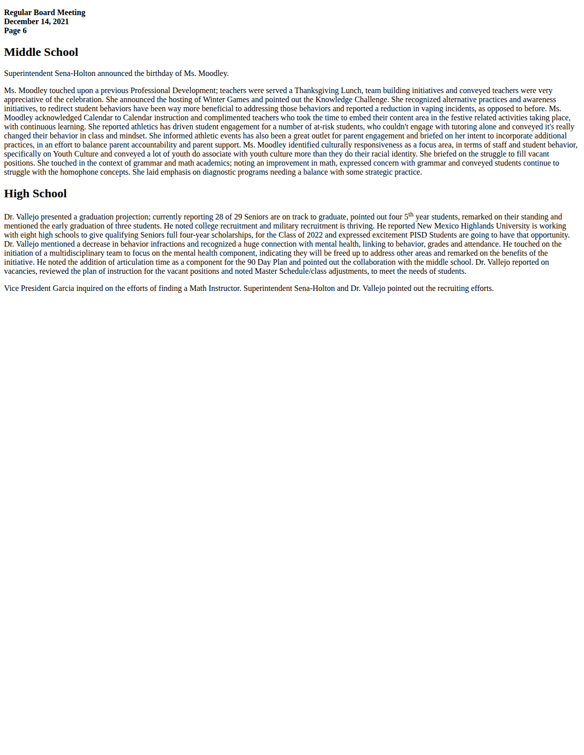Regular Board Meeting
December 14, 2021
Page 6
Middle School
Superintendent Sena-Holton announced the birthday of Ms. Moodley.
Ms. Moodley touched upon a previous Professional Development; teachers were served a Thanksgiving Lunch, team building initiatives and conveyed teachers were very appreciative of the celebration. She announced the hosting of Winter Games and pointed out the Knowledge Challenge. She recognized alternative practices and awareness initiatives, to redirect student behaviors have been way more beneficial to addressing those behaviors and reported a reduction in vaping incidents, as opposed to before. Ms. Moodley acknowledged Calendar to Calendar instruction and complimented teachers who took the time to embed their content area in the festive related activities taking place, with continuous learning. She reported athletics has driven student engagement for a number of at-risk students, who couldn't engage with tutoring alone and conveyed it's really changed their behavior in class and mindset. She informed athletic events has also been a great outlet for parent engagement and briefed on her intent to incorporate additional practices, in an effort to balance parent accountability and parent support. Ms. Moodley identified culturally responsiveness as a focus area, in terms of staff and student behavior, specifically on Youth Culture and conveyed a lot of youth do associate with youth culture more than they do their racial identity. She briefed on the struggle to fill vacant positions. She touched in the context of grammar and math academics; noting an improvement in math, expressed concern with grammar and conveyed students continue to struggle with the homophone concepts. She laid emphasis on diagnostic programs needing a balance with some strategic practice.
High School
Dr. Vallejo presented a graduation projection; currently reporting 28 of 29 Seniors are on track to graduate, pointed out four 5th year students, remarked on their standing and mentioned the early graduation of three students. He noted college recruitment and military recruitment is thriving. He reported New Mexico Highlands University is working with eight high schools to give qualifying Seniors full four-year scholarships, for the Class of 2022 and expressed excitement PISD Students are going to have that opportunity. Dr. Vallejo mentioned a decrease in behavior infractions and recognized a huge connection with mental health, linking to behavior, grades and attendance. He touched on the initiation of a multidisciplinary team to focus on the mental health component, indicating they will be freed up to address other areas and remarked on the benefits of the initiative. He noted the addition of articulation time as a component for the 90 Day Plan and pointed out the collaboration with the middle school. Dr. Vallejo reported on vacancies, reviewed the plan of instruction for the vacant positions and noted Master Schedule/class adjustments, to meet the needs of students.
Vice President Garcia inquired on the efforts of finding a Math Instructor. Superintendent Sena-Holton and Dr. Vallejo pointed out the recruiting efforts.